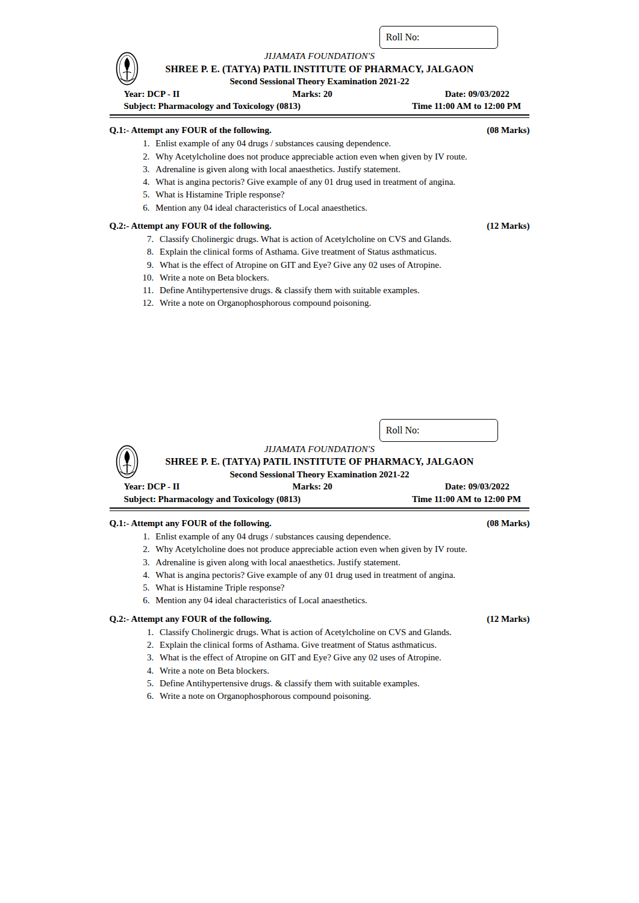Roll No:
JIJAMATA FOUNDATION'S
SHREE P. E. (TATYA) PATIL INSTITUTE OF PHARMACY, JALGAON
Second Sessional Theory Examination 2021-22
Year: DCP - II Marks: 20 Date: 09/03/2022
Subject: Pharmacology and Toxicology (0813) Time 11:00 AM to 12:00 PM
Q.1:- Attempt any FOUR of the following. (08 Marks)
Enlist example of any 04 drugs / substances causing dependence.
Why Acetylcholine does not produce appreciable action even when given by IV route.
Adrenaline is given along with local anaesthetics. Justify statement.
What is angina pectoris? Give example of any 01 drug used in treatment of angina.
What is Histamine Triple response?
Mention any 04 ideal characteristics of Local anaesthetics.
Q.2:- Attempt any FOUR of the following. (12 Marks)
Classify Cholinergic drugs. What is action of Acetylcholine on CVS and Glands.
Explain the clinical forms of Asthama. Give treatment of Status asthmaticus.
What is the effect of Atropine on GIT and Eye? Give any 02 uses of Atropine.
Write a note on Beta blockers.
Define Antihypertensive drugs. & classify them with suitable examples.
Write a note on Organophosphorous compound poisoning.
Roll No:
JIJAMATA FOUNDATION'S
SHREE P. E. (TATYA) PATIL INSTITUTE OF PHARMACY, JALGAON
Second Sessional Theory Examination 2021-22
Year: DCP - II Marks: 20 Date: 09/03/2022
Subject: Pharmacology and Toxicology (0813) Time 11:00 AM to 12:00 PM
Q.1:- Attempt any FOUR of the following. (08 Marks)
Enlist example of any 04 drugs / substances causing dependence.
Why Acetylcholine does not produce appreciable action even when given by IV route.
Adrenaline is given along with local anaesthetics. Justify statement.
What is angina pectoris? Give example of any 01 drug used in treatment of angina.
What is Histamine Triple response?
Mention any 04 ideal characteristics of Local anaesthetics.
Q.2:- Attempt any FOUR of the following. (12 Marks)
Classify Cholinergic drugs. What is action of Acetylcholine on CVS and Glands.
Explain the clinical forms of Asthama. Give treatment of Status asthmaticus.
What is the effect of Atropine on GIT and Eye? Give any 02 uses of Atropine.
Write a note on Beta blockers.
Define Antihypertensive drugs. & classify them with suitable examples.
Write a note on Organophosphorous compound poisoning.